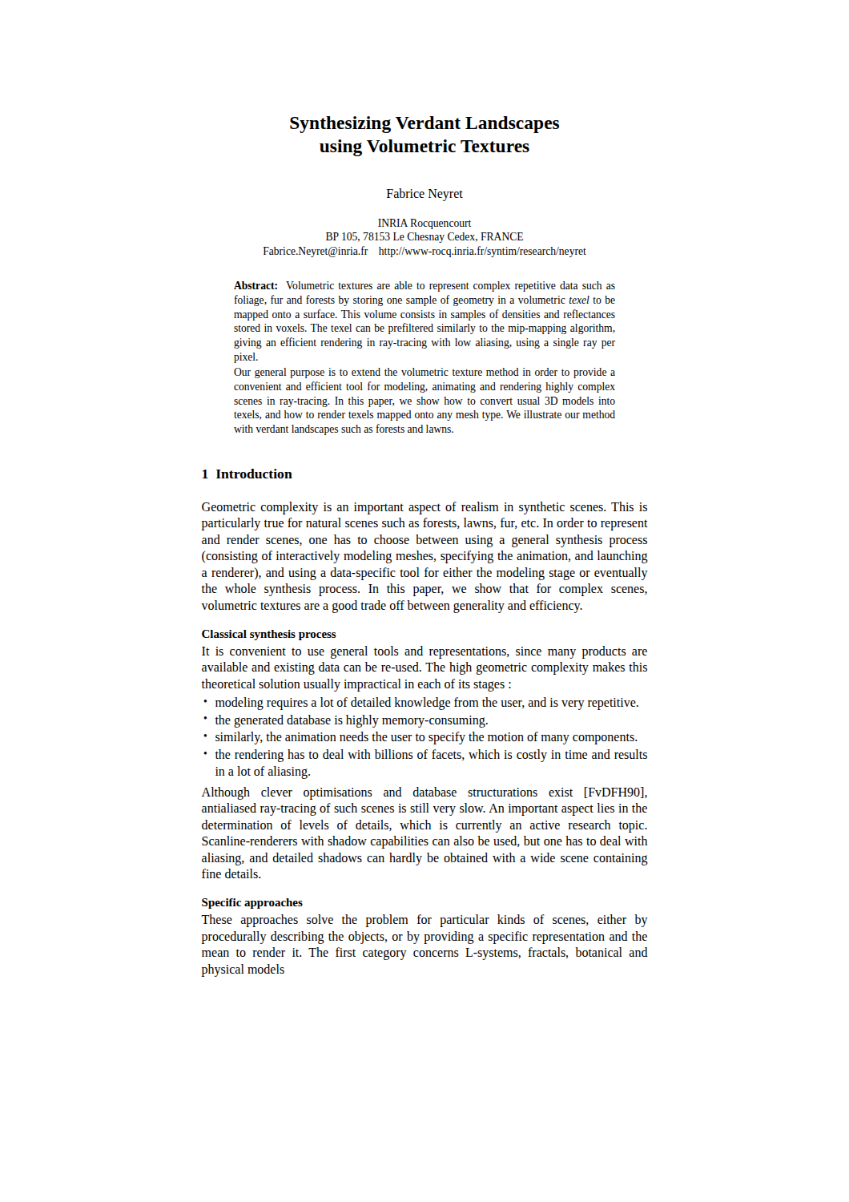Synthesizing Verdant Landscapes
using Volumetric Textures
Fabrice Neyret
INRIA Rocquencourt
BP 105, 78153 Le Chesnay Cedex, FRANCE
Fabrice.Neyret@inria.fr http://www-rocq.inria.fr/syntim/research/neyret
Abstract: Volumetric textures are able to represent complex repetitive data such as foliage, fur and forests by storing one sample of geometry in a volumetric texel to be mapped onto a surface. This volume consists in samples of densities and reflectances stored in voxels. The texel can be prefiltered similarly to the mip-mapping algorithm, giving an efficient rendering in ray-tracing with low aliasing, using a single ray per pixel.
Our general purpose is to extend the volumetric texture method in order to provide a convenient and efficient tool for modeling, animating and rendering highly complex scenes in ray-tracing. In this paper, we show how to convert usual 3D models into texels, and how to render texels mapped onto any mesh type. We illustrate our method with verdant landscapes such as forests and lawns.
1 Introduction
Geometric complexity is an important aspect of realism in synthetic scenes. This is particularly true for natural scenes such as forests, lawns, fur, etc. In order to represent and render scenes, one has to choose between using a general synthesis process (consisting of interactively modeling meshes, specifying the animation, and launching a renderer), and using a data-specific tool for either the modeling stage or eventually the whole synthesis process. In this paper, we show that for complex scenes, volumetric textures are a good trade off between generality and efficiency.
Classical synthesis process
It is convenient to use general tools and representations, since many products are available and existing data can be re-used. The high geometric complexity makes this theoretical solution usually impractical in each of its stages :
modeling requires a lot of detailed knowledge from the user, and is very repetitive.
the generated database is highly memory-consuming.
similarly, the animation needs the user to specify the motion of many components.
the rendering has to deal with billions of facets, which is costly in time and results in a lot of aliasing.
Although clever optimisations and database structurations exist [FvDFH90], antialiased ray-tracing of such scenes is still very slow. An important aspect lies in the determination of levels of details, which is currently an active research topic. Scanline-renderers with shadow capabilities can also be used, but one has to deal with aliasing, and detailed shadows can hardly be obtained with a wide scene containing fine details.
Specific approaches
These approaches solve the problem for particular kinds of scenes, either by procedurally describing the objects, or by providing a specific representation and the mean to render it. The first category concerns L-systems, fractals, botanical and physical models